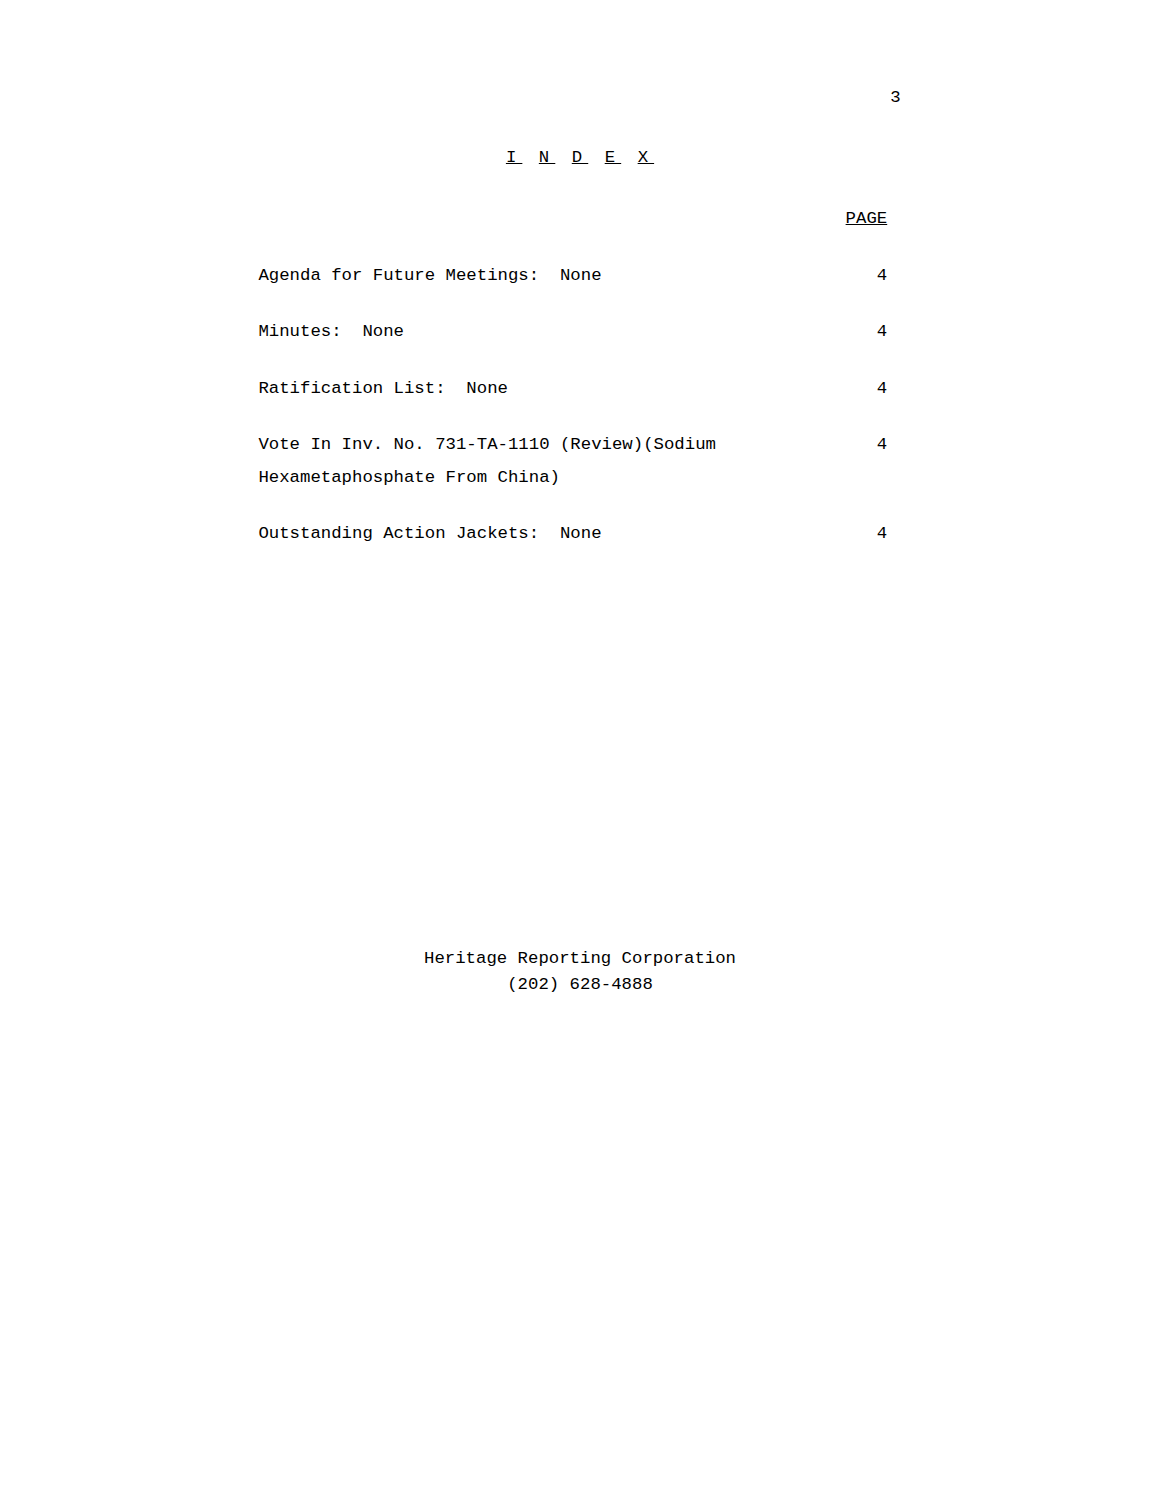3
I N D E X
PAGE
| Agenda for Future Meetings: None | 4 |
| Minutes: None | 4 |
| Ratification List: None | 4 |
| Vote In Inv. No. 731-TA-1110 (Review)(Sodium Hexametaphosphate From China) | 4 |
| Outstanding Action Jackets: None | 4 |
Heritage Reporting Corporation
(202) 628-4888